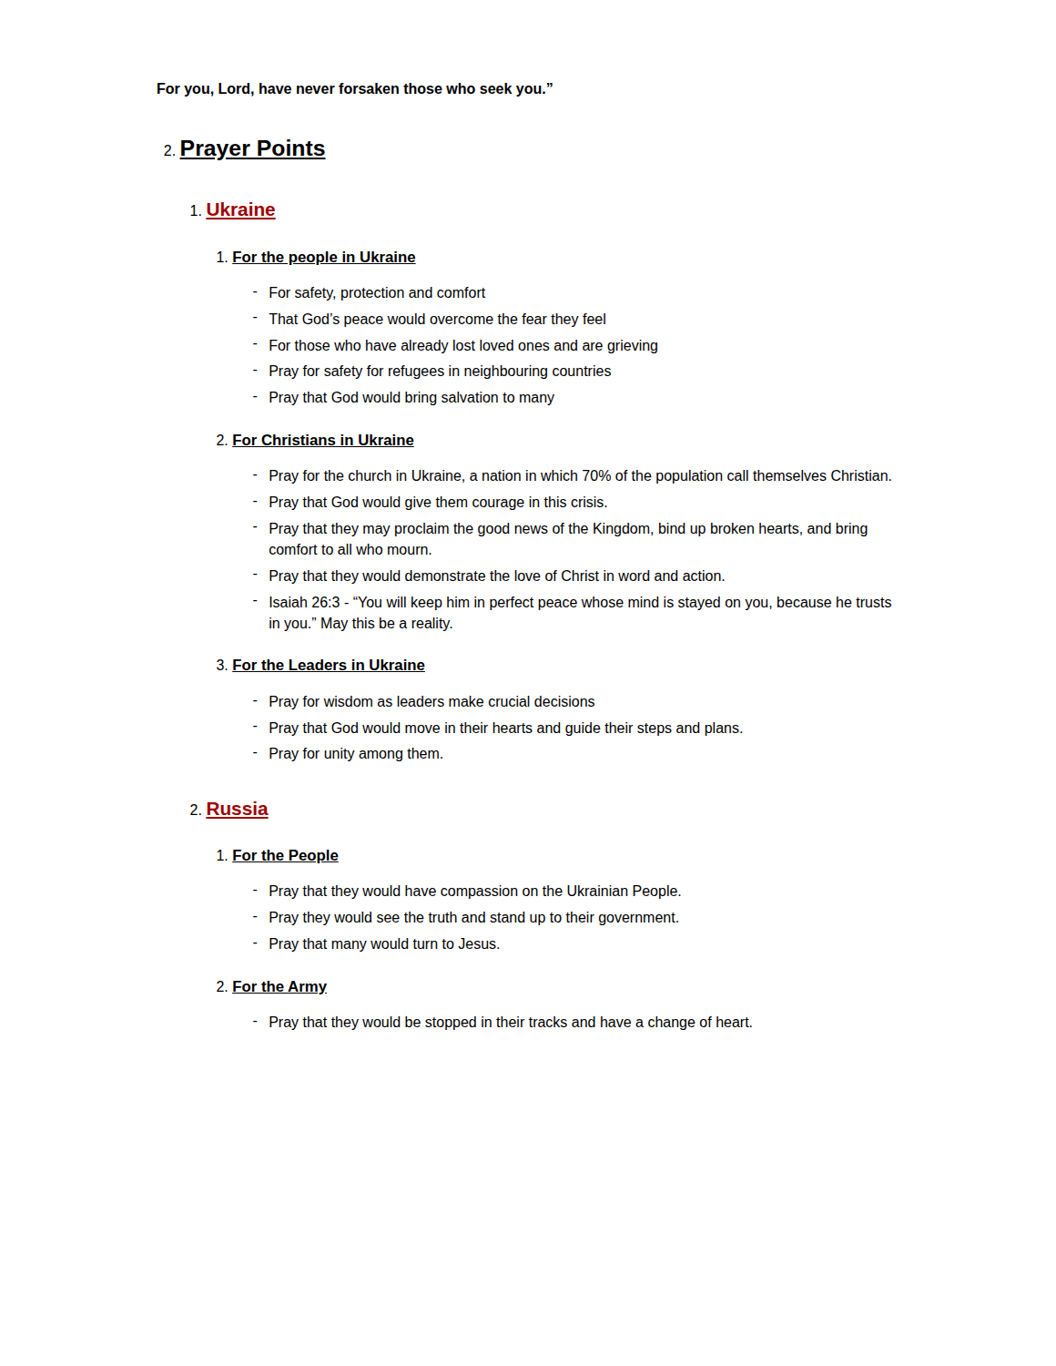For you, Lord, have never forsaken those who seek you.”
Prayer Points
Ukraine
For the people in Ukraine
For safety, protection and comfort
That God’s peace would overcome the fear they feel
For those who have already lost loved ones and are grieving
Pray for safety for refugees in neighbouring countries
Pray that God would bring salvation to many
For Christians in Ukraine
Pray for the church in Ukraine, a nation in which 70% of the population call themselves Christian.
Pray that God would give them courage in this crisis.
Pray that they may proclaim the good news of the Kingdom, bind up broken hearts, and bring comfort to all who mourn.
Pray that they would demonstrate the love of Christ in word and action.
Isaiah 26:3 - “You will keep him in perfect peace whose mind is stayed on you, because he trusts in you.” May this be a reality.
For the Leaders in Ukraine
Pray for wisdom as leaders make crucial decisions
Pray that God would move in their hearts and guide their steps and plans.
Pray for unity among them.
Russia
For the People
Pray that they would have compassion on the Ukrainian People.
Pray they would see the truth and stand up to their government.
Pray that many would turn to Jesus.
For the Army
Pray that they would be stopped in their tracks and have a change of heart.